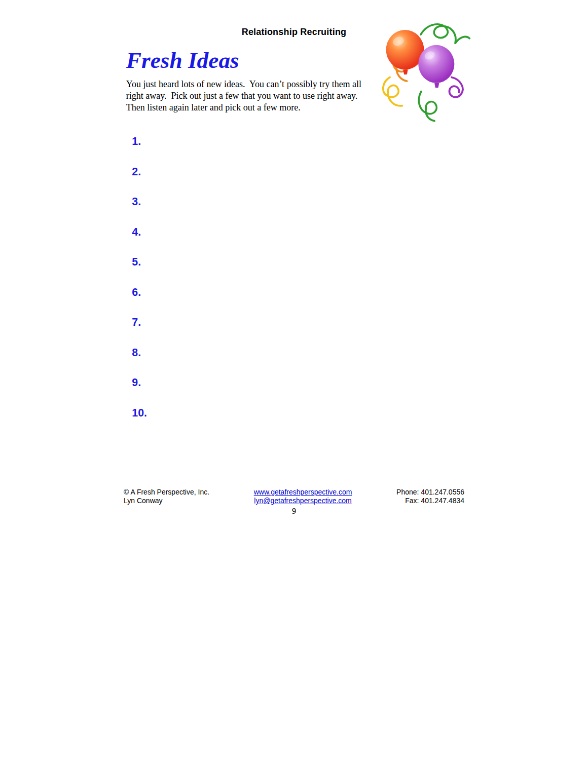Relationship Recruiting
Fresh Ideas
You just heard lots of new ideas. You can’t possibly try them all right away. Pick out just a few that you want to use right away. Then listen again later and pick out a few more.
© A Fresh Perspective, Inc.
Lyn Conway
www.getafreshperspective.com
lyn@getafreshperspective.com
Phone: 401.247.0556
Fax: 401.247.4834
9